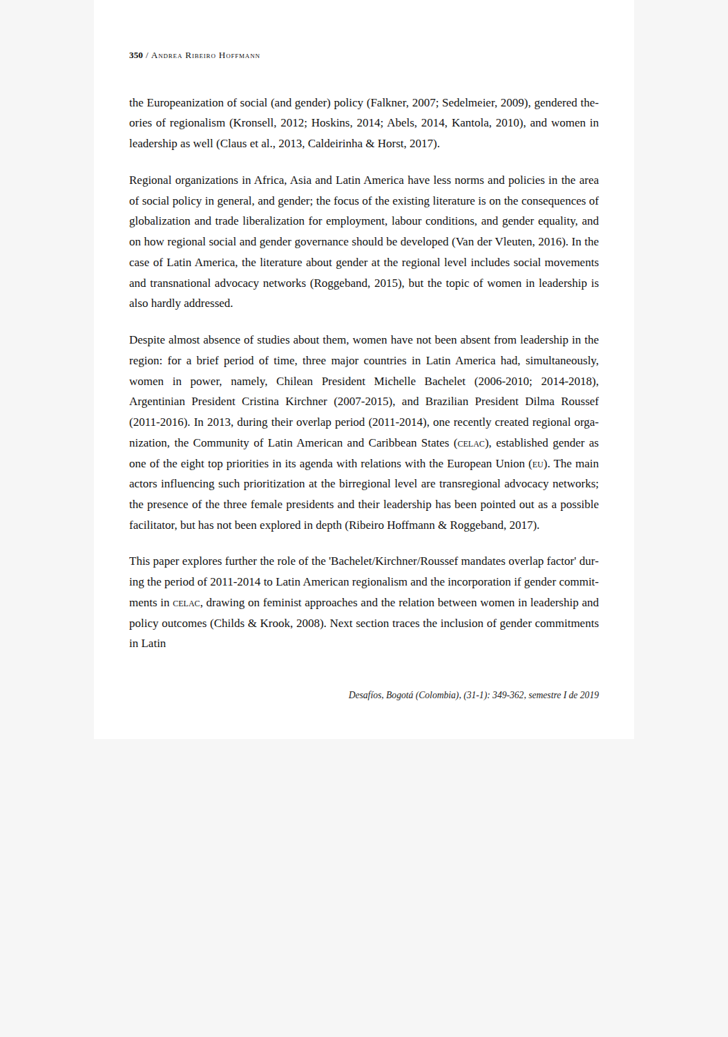350 / Andrea Ribeiro Hoffmann
the Europeanization of social (and gender) policy (Falkner, 2007; Sedelmeier, 2009), gendered theories of regionalism (Kronsell, 2012; Hoskins, 2014; Abels, 2014, Kantola, 2010), and women in leadership as well (Claus et al., 2013, Caldeirinha & Horst, 2017).
Regional organizations in Africa, Asia and Latin America have less norms and policies in the area of social policy in general, and gender; the focus of the existing literature is on the consequences of globalization and trade liberalization for employment, labour conditions, and gender equality, and on how regional social and gender governance should be developed (Van der Vleuten, 2016). In the case of Latin America, the literature about gender at the regional level includes social movements and transnational advocacy networks (Roggeband, 2015), but the topic of women in leadership is also hardly addressed.
Despite almost absence of studies about them, women have not been absent from leadership in the region: for a brief period of time, three major countries in Latin America had, simultaneously, women in power, namely, Chilean President Michelle Bachelet (2006-2010; 2014-2018), Argentinian President Cristina Kirchner (2007-2015), and Brazilian President Dilma Roussef (2011-2016). In 2013, during their overlap period (2011-2014), one recently created regional organization, the Community of Latin American and Caribbean States (celac), established gender as one of the eight top priorities in its agenda with relations with the European Union (eu). The main actors influencing such prioritization at the birregional level are transregional advocacy networks; the presence of the three female presidents and their leadership has been pointed out as a possible facilitator, but has not been explored in depth (Ribeiro Hoffmann & Roggeband, 2017).
This paper explores further the role of the 'Bachelet/Kirchner/Roussef mandates overlap factor' during the period of 2011-2014 to Latin American regionalism and the incorporation if gender commitments in celac, drawing on feminist approaches and the relation between women in leadership and policy outcomes (Childs & Krook, 2008). Next section traces the inclusion of gender commitments in Latin
Desafíos, Bogotá (Colombia), (31-1): 349-362, semestre I de 2019